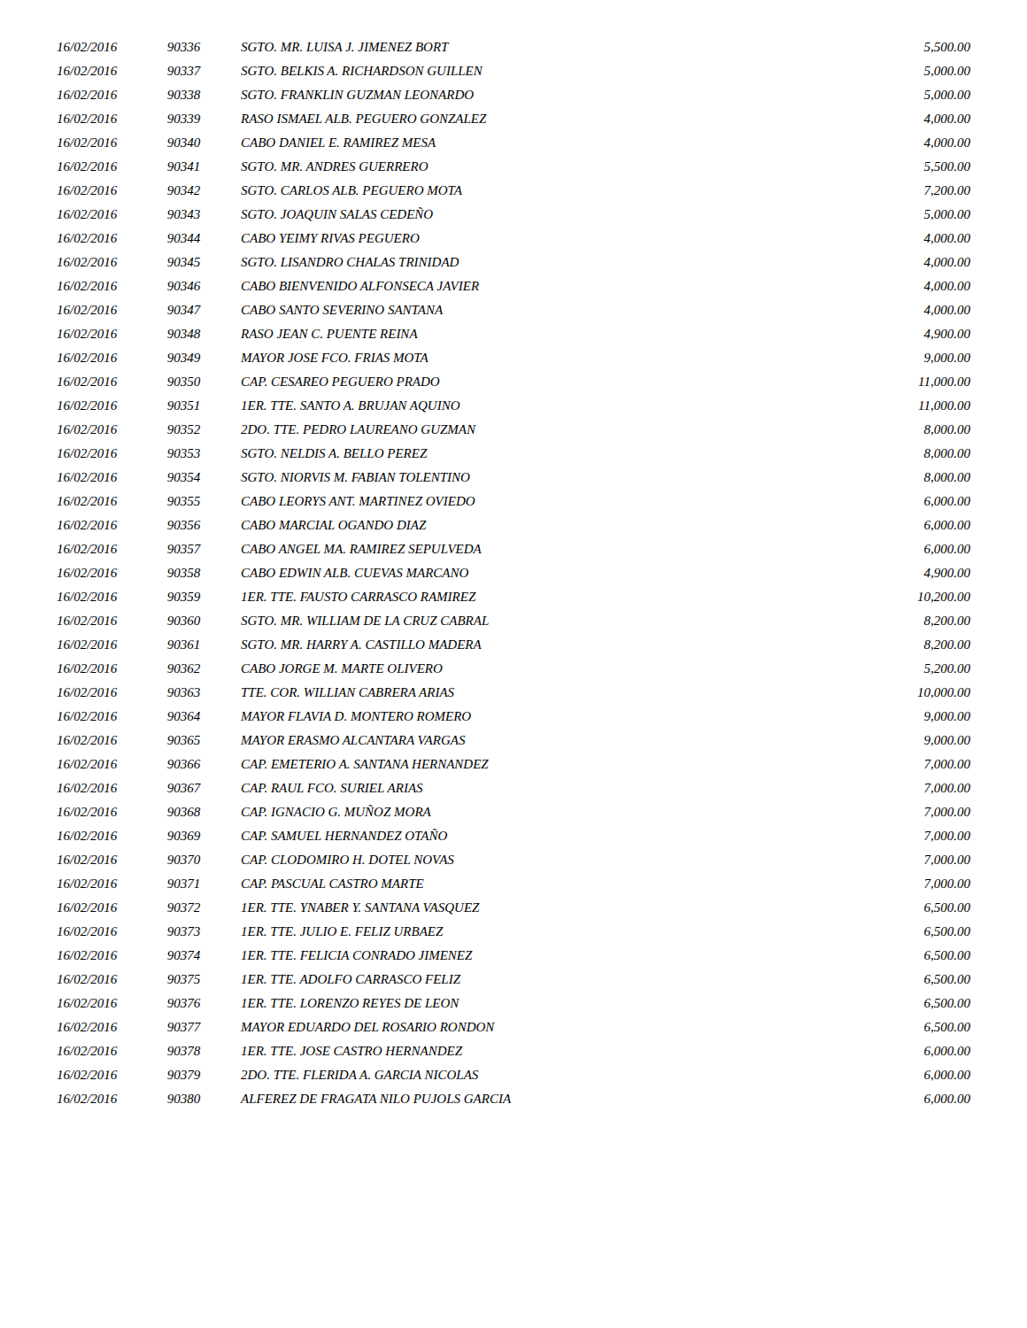| 16/02/2016 | 90336 | SGTO. MR. LUISA J. JIMENEZ BORT | 5,500.00 |
| 16/02/2016 | 90337 | SGTO. BELKIS A. RICHARDSON GUILLEN | 5,000.00 |
| 16/02/2016 | 90338 | SGTO. FRANKLIN GUZMAN LEONARDO | 5,000.00 |
| 16/02/2016 | 90339 | RASO ISMAEL ALB. PEGUERO GONZALEZ | 4,000.00 |
| 16/02/2016 | 90340 | CABO DANIEL E. RAMIREZ MESA | 4,000.00 |
| 16/02/2016 | 90341 | SGTO. MR. ANDRES GUERRERO | 5,500.00 |
| 16/02/2016 | 90342 | SGTO. CARLOS ALB. PEGUERO MOTA | 7,200.00 |
| 16/02/2016 | 90343 | SGTO. JOAQUIN SALAS CEDEÑO | 5,000.00 |
| 16/02/2016 | 90344 | CABO YEIMY RIVAS PEGUERO | 4,000.00 |
| 16/02/2016 | 90345 | SGTO. LISANDRO CHALAS TRINIDAD | 4,000.00 |
| 16/02/2016 | 90346 | CABO BIENVENIDO ALFONSECA JAVIER | 4,000.00 |
| 16/02/2016 | 90347 | CABO SANTO SEVERINO SANTANA | 4,000.00 |
| 16/02/2016 | 90348 | RASO JEAN C. PUENTE REINA | 4,900.00 |
| 16/02/2016 | 90349 | MAYOR JOSE FCO. FRIAS MOTA | 9,000.00 |
| 16/02/2016 | 90350 | CAP. CESAREO PEGUERO PRADO | 11,000.00 |
| 16/02/2016 | 90351 | 1ER. TTE. SANTO A. BRUJAN AQUINO | 11,000.00 |
| 16/02/2016 | 90352 | 2DO. TTE. PEDRO LAUREANO GUZMAN | 8,000.00 |
| 16/02/2016 | 90353 | SGTO. NELDIS A. BELLO PEREZ | 8,000.00 |
| 16/02/2016 | 90354 | SGTO. NIORVIS M. FABIAN TOLENTINO | 8,000.00 |
| 16/02/2016 | 90355 | CABO LEORYS ANT. MARTINEZ OVIEDO | 6,000.00 |
| 16/02/2016 | 90356 | CABO MARCIAL OGANDO DIAZ | 6,000.00 |
| 16/02/2016 | 90357 | CABO ANGEL MA. RAMIREZ SEPULVEDA | 6,000.00 |
| 16/02/2016 | 90358 | CABO EDWIN ALB. CUEVAS MARCANO | 4,900.00 |
| 16/02/2016 | 90359 | 1ER. TTE. FAUSTO CARRASCO RAMIREZ | 10,200.00 |
| 16/02/2016 | 90360 | SGTO. MR. WILLIAM DE LA CRUZ CABRAL | 8,200.00 |
| 16/02/2016 | 90361 | SGTO. MR. HARRY A. CASTILLO MADERA | 8,200.00 |
| 16/02/2016 | 90362 | CABO JORGE M. MARTE OLIVERO | 5,200.00 |
| 16/02/2016 | 90363 | TTE. COR. WILLIAN CABRERA ARIAS | 10,000.00 |
| 16/02/2016 | 90364 | MAYOR FLAVIA D. MONTERO ROMERO | 9,000.00 |
| 16/02/2016 | 90365 | MAYOR ERASMO ALCANTARA VARGAS | 9,000.00 |
| 16/02/2016 | 90366 | CAP. EMETERIO A. SANTANA HERNANDEZ | 7,000.00 |
| 16/02/2016 | 90367 | CAP. RAUL FCO. SURIEL ARIAS | 7,000.00 |
| 16/02/2016 | 90368 | CAP. IGNACIO G. MUÑOZ MORA | 7,000.00 |
| 16/02/2016 | 90369 | CAP. SAMUEL HERNANDEZ OTAÑO | 7,000.00 |
| 16/02/2016 | 90370 | CAP. CLODOMIRO H. DOTEL NOVAS | 7,000.00 |
| 16/02/2016 | 90371 | CAP. PASCUAL CASTRO MARTE | 7,000.00 |
| 16/02/2016 | 90372 | 1ER. TTE. YNABER Y. SANTANA VASQUEZ | 6,500.00 |
| 16/02/2016 | 90373 | 1ER. TTE. JULIO E. FELIZ URBAEZ | 6,500.00 |
| 16/02/2016 | 90374 | 1ER. TTE. FELICIA CONRADO JIMENEZ | 6,500.00 |
| 16/02/2016 | 90375 | 1ER. TTE. ADOLFO CARRASCO FELIZ | 6,500.00 |
| 16/02/2016 | 90376 | 1ER. TTE. LORENZO REYES DE LEON | 6,500.00 |
| 16/02/2016 | 90377 | MAYOR EDUARDO DEL ROSARIO RONDON | 6,500.00 |
| 16/02/2016 | 90378 | 1ER. TTE. JOSE CASTRO HERNANDEZ | 6,000.00 |
| 16/02/2016 | 90379 | 2DO. TTE. FLERIDA A. GARCIA NICOLAS | 6,000.00 |
| 16/02/2016 | 90380 | ALFEREZ DE FRAGATA NILO PUJOLS GARCIA | 6,000.00 |